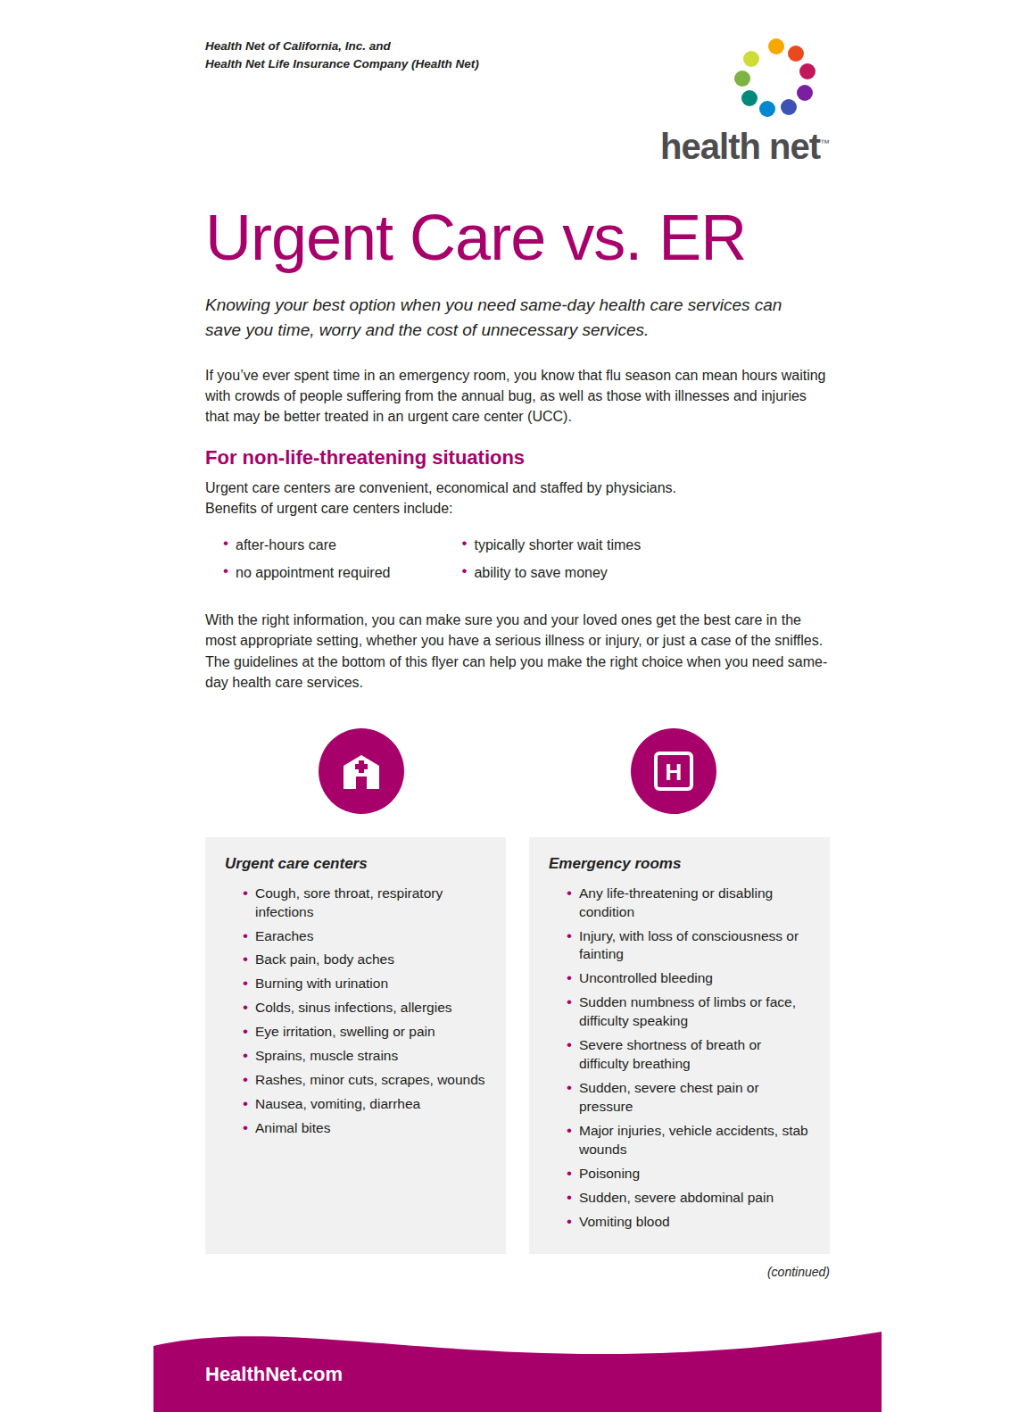Health Net of California, Inc. and
Health Net Life Insurance Company (Health Net)
health net™
Urgent Care vs. ER
Knowing your best option when you need same-day health care services can save you time, worry and the cost of unnecessary services.
If you’ve ever spent time in an emergency room, you know that flu season can mean hours waiting with crowds of people suffering from the annual bug, as well as those with illnesses and injuries that may be better treated in an urgent care center (UCC).
For non-life-threatening situations
Urgent care centers are convenient, economical and staffed by physicians.
Benefits of urgent care centers include:
after-hours care
no appointment required
typically shorter wait times
ability to save money
With the right information, you can make sure you and your loved ones get the best care in the most appropriate setting, whether you have a serious illness or injury, or just a case of the sniffles. The guidelines at the bottom of this flyer can help you make the right choice when you need same-day health care services.
H
Urgent care centers
Cough, sore throat, respiratory infections
Earaches
Back pain, body aches
Burning with urination
Colds, sinus infections, allergies
Eye irritation, swelling or pain
Sprains, muscle strains
Rashes, minor cuts, scrapes, wounds
Nausea, vomiting, diarrhea
Animal bites
Emergency rooms
Any life-threatening or disabling condition
Injury, with loss of consciousness or fainting
Uncontrolled bleeding
Sudden numbness of limbs or face, difficulty speaking
Severe shortness of breath or difficulty breathing
Sudden, severe chest pain or pressure
Major injuries, vehicle accidents, stab wounds
Poisoning
Sudden, severe abdominal pain
Vomiting blood
(continued)
HealthNet.com